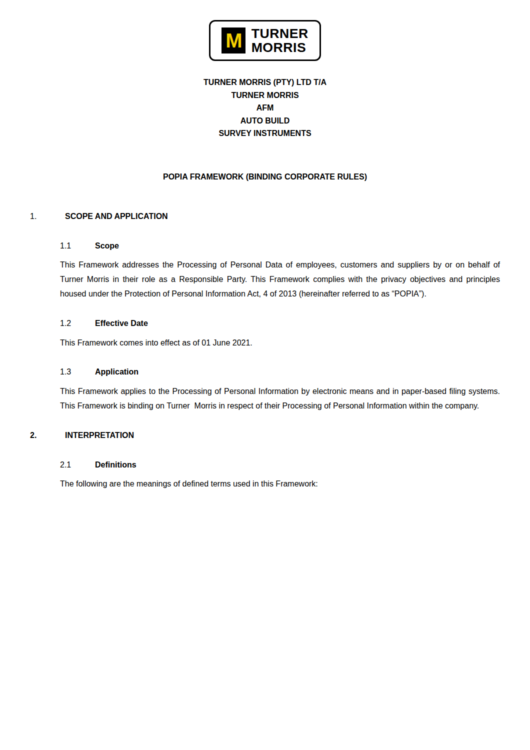M
TURNER
MORRIS
Turner Morris (Pty) Ltd T/A
Turner Morris
AFM
Auto Build
Survey Instruments
POPIA Framework (Binding Corporate Rules)
1.
Scope and Application
1.1
Scope
This Framework addresses the Processing of Personal Data of employees, customers and suppliers by or on behalf of Turner Morris in their role as a Responsible Party. This Framework complies with the privacy objectives and principles housed under the Protection of Personal Information Act, 4 of 2013 (hereinafter referred to as “POPIA”).
1.2
Effective Date
This Framework comes into effect as of 01 June 2021.
1.3
Application
This Framework applies to the Processing of Personal Information by electronic means and in paper-based filing systems. This Framework is binding on Turner Morris in respect of their Processing of Personal Information within the company.
2.
Interpretation
2.1
Definitions
The following are the meanings of defined terms used in this Framework: